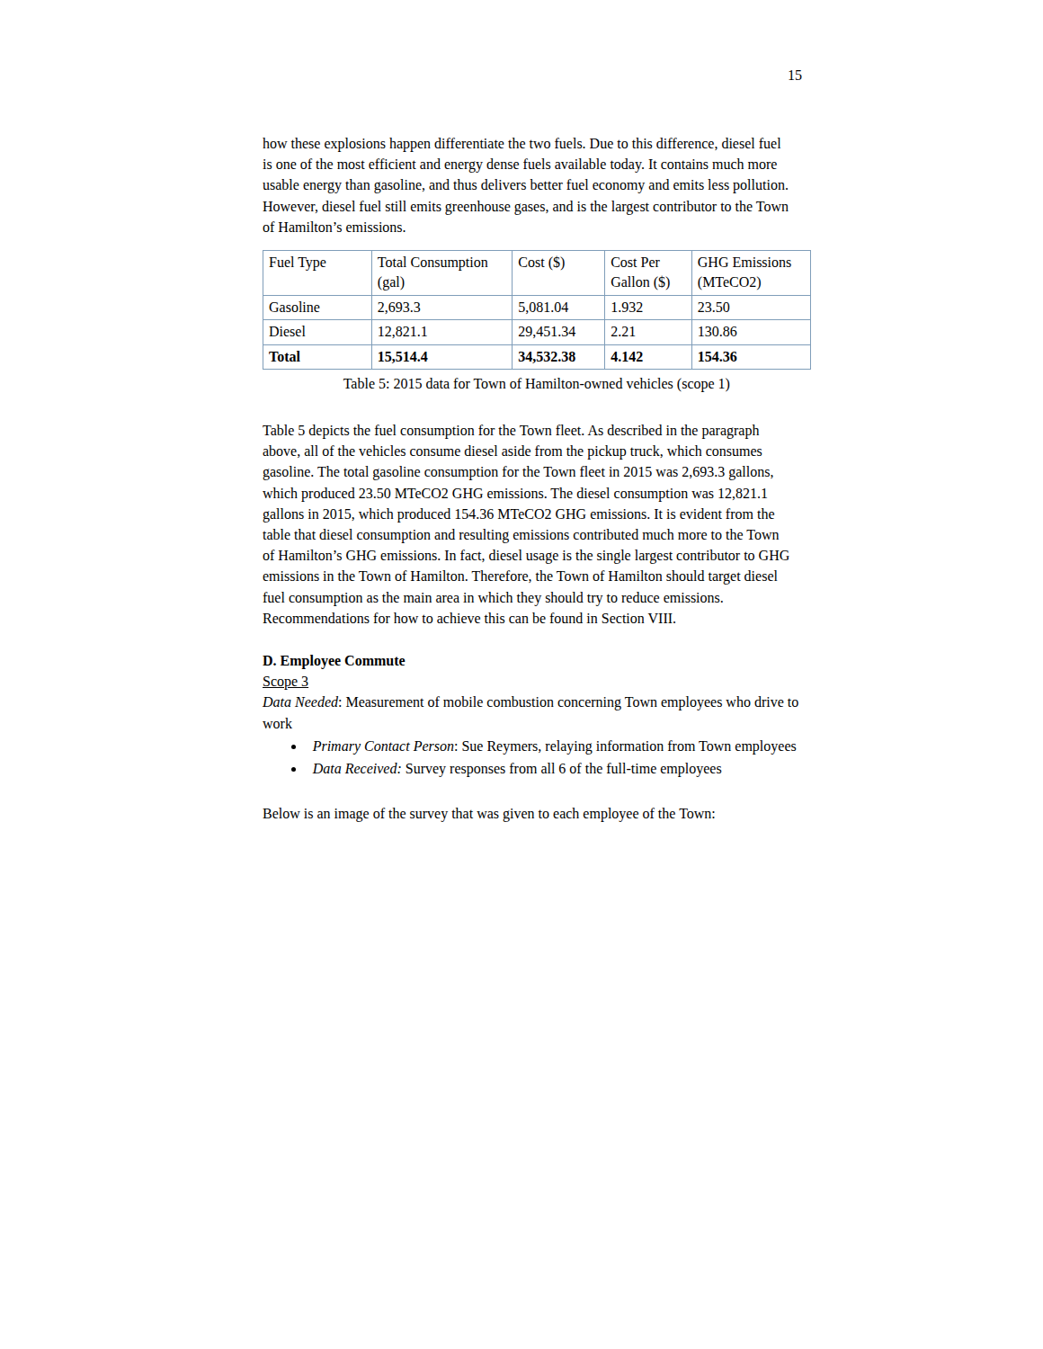15
how these explosions happen differentiate the two fuels. Due to this difference, diesel fuel is one of the most efficient and energy dense fuels available today. It contains much more usable energy than gasoline, and thus delivers better fuel economy and emits less pollution. However, diesel fuel still emits greenhouse gases, and is the largest contributor to the Town of Hamilton’s emissions.
| Fuel Type | Total Consumption (gal) | Cost ($) | Cost Per Gallon ($) | GHG Emissions (MTeCO2) |
| Gasoline | 2,693.3 | 5,081.04 | 1.932 | 23.50 |
| Diesel | 12,821.1 | 29,451.34 | 2.21 | 130.86 |
| Total | 15,514.4 | 34,532.38 | 4.142 | 154.36 |
Table 5: 2015 data for Town of Hamilton-owned vehicles (scope 1)
Table 5 depicts the fuel consumption for the Town fleet. As described in the paragraph above, all of the vehicles consume diesel aside from the pickup truck, which consumes gasoline. The total gasoline consumption for the Town fleet in 2015 was 2,693.3 gallons, which produced 23.50 MTeCO2 GHG emissions. The diesel consumption was 12,821.1 gallons in 2015, which produced 154.36 MTeCO2 GHG emissions. It is evident from the table that diesel consumption and resulting emissions contributed much more to the Town of Hamilton’s GHG emissions. In fact, diesel usage is the single largest contributor to GHG emissions in the Town of Hamilton. Therefore, the Town of Hamilton should target diesel fuel consumption as the main area in which they should try to reduce emissions. Recommendations for how to achieve this can be found in Section VIII.
D. Employee Commute
Scope 3
Data Needed: Measurement of mobile combustion concerning Town employees who drive to work
Primary Contact Person: Sue Reymers, relaying information from Town employees
Data Received: Survey responses from all 6 of the full-time employees
Below is an image of the survey that was given to each employee of the Town: